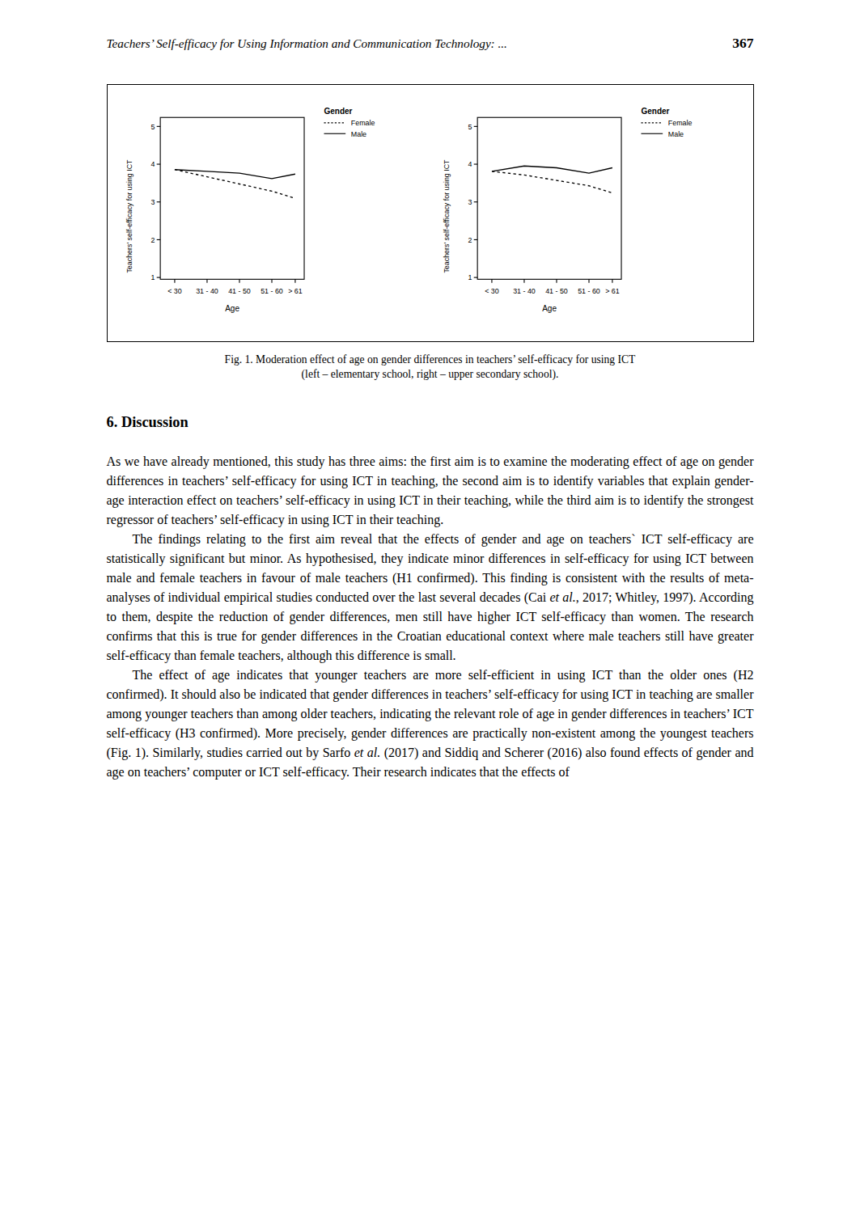Teachers’ Self-efficacy for Using Information and Communication Technology: ... 367
Gender Female Male Teachers' self-efficacy for using ICT 5 4 3 2 1 < 30 31 - 40 41 - 50 51 - 60 > 61 Age
Gender Female Male Teachers' self-efficacy for using ICT 5 4 3 2 1 < 30 31 - 40 41 - 50 51 - 60 > 61 Age
Fig. 1. Moderation effect of age on gender differences in teachers’ self-efficacy for using ICT
(left – elementary school, right – upper secondary school).
6. Discussion
As we have already mentioned, this study has three aims: the first aim is to examine the moderating effect of age on gender differences in teachers’ self-efficacy for using ICT in teaching, the second aim is to identify variables that explain gender-age interaction effect on teachers’ self-efficacy in using ICT in their teaching, while the third aim is to identify the strongest regressor of teachers’ self-efficacy in using ICT in their teaching.
The findings relating to the first aim reveal that the effects of gender and age on teachers` ICT self-efficacy are statistically significant but minor. As hypothesised, they indicate minor differences in self-efficacy for using ICT between male and female teachers in favour of male teachers (H1 confirmed). This finding is consistent with the results of meta-analyses of individual empirical studies conducted over the last several decades (Cai et al., 2017; Whitley, 1997). According to them, despite the reduction of gender differences, men still have higher ICT self-efficacy than women. The research confirms that this is true for gender differences in the Croatian educational context where male teachers still have greater self-efficacy than female teachers, although this difference is small.
The effect of age indicates that younger teachers are more self-efficient in using ICT than the older ones (H2 confirmed). It should also be indicated that gender differences in teachers’ self-efficacy for using ICT in teaching are smaller among younger teachers than among older teachers, indicating the relevant role of age in gender differences in teachers’ ICT self-efficacy (H3 confirmed). More precisely, gender differences are practically non-existent among the youngest teachers (Fig. 1). Similarly, studies carried out by Sarfo et al. (2017) and Siddiq and Scherer (2016) also found effects of gender and age on teachers’ computer or ICT self-efficacy. Their research indicates that the effects of